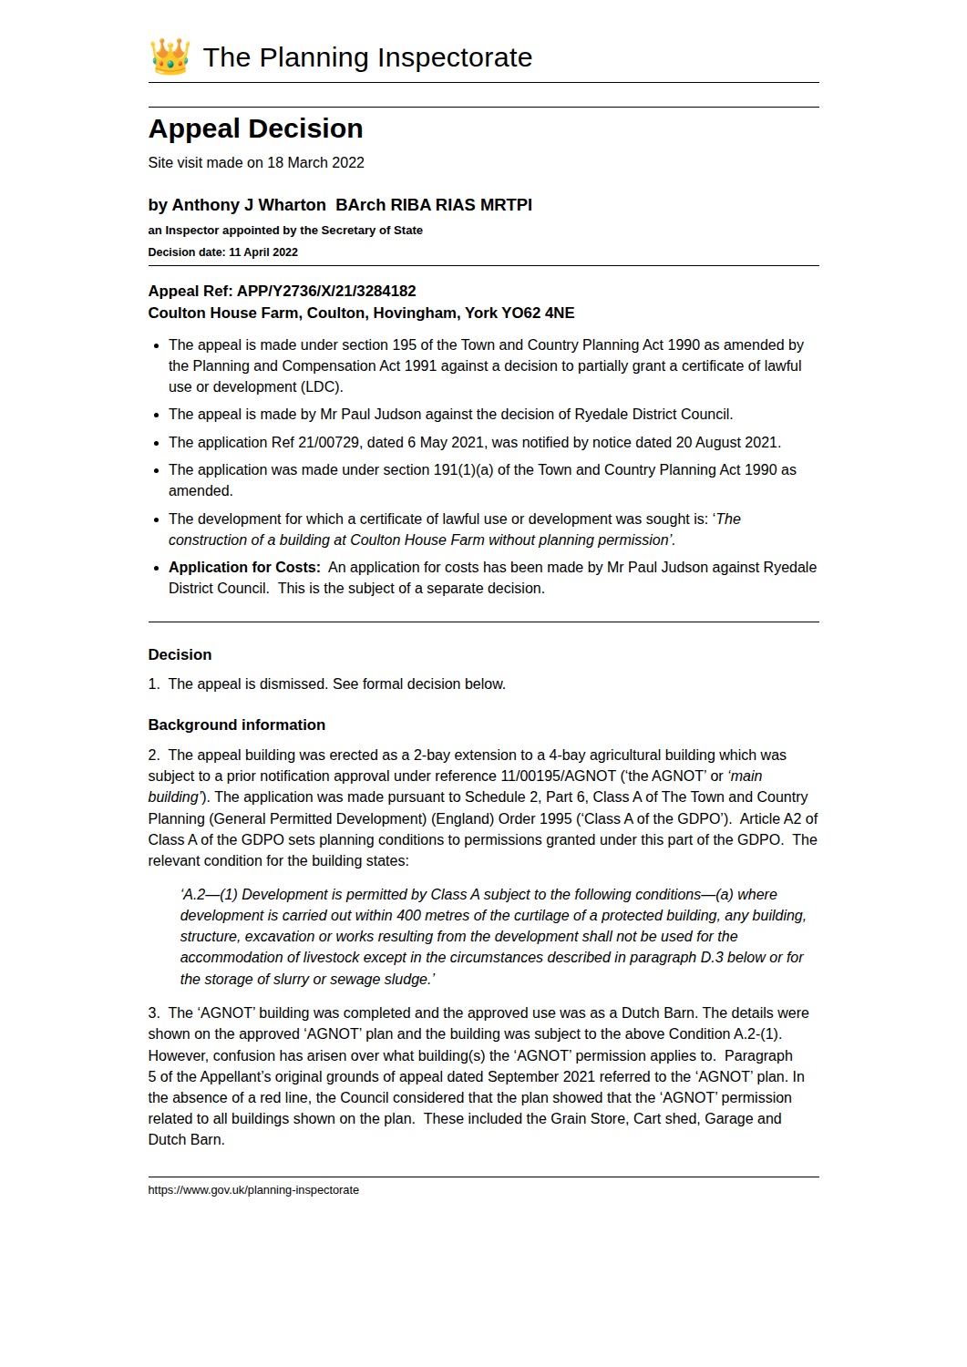👑 The Planning Inspectorate
Appeal Decision
Site visit made on 18 March 2022
by Anthony J Wharton BArch RIBA RIAS MRTPI
an Inspector appointed by the Secretary of State
Decision date: 11 April 2022
Appeal Ref: APP/Y2736/X/21/3284182
Coulton House Farm, Coulton, Hovingham, York YO62 4NE
The appeal is made under section 195 of the Town and Country Planning Act 1990 as amended by the Planning and Compensation Act 1991 against a decision to partially grant a certificate of lawful use or development (LDC).
The appeal is made by Mr Paul Judson against the decision of Ryedale District Council.
The application Ref 21/00729, dated 6 May 2021, was notified by notice dated 20 August 2021.
The application was made under section 191(1)(a) of the Town and Country Planning Act 1990 as amended.
The development for which a certificate of lawful use or development was sought is: ‘The construction of a building at Coulton House Farm without planning permission’.
Application for Costs: An application for costs has been made by Mr Paul Judson against Ryedale District Council. This is the subject of a separate decision.
Decision
1. The appeal is dismissed. See formal decision below.
Background information
2. The appeal building was erected as a 2-bay extension to a 4-bay agricultural building which was subject to a prior notification approval under reference 11/00195/AGNOT (‘the AGNOT’ or ‘main building’). The application was made pursuant to Schedule 2, Part 6, Class A of The Town and Country Planning (General Permitted Development) (England) Order 1995 (‘Class A of the GDPO’). Article A2 of Class A of the GDPO sets planning conditions to permissions granted under this part of the GDPO. The relevant condition for the building states:
‘A.2—(1) Development is permitted by Class A subject to the following conditions—(a) where development is carried out within 400 metres of the curtilage of a protected building, any building, structure, excavation or works resulting from the development shall not be used for the accommodation of livestock except in the circumstances described in paragraph D.3 below or for the storage of slurry or sewage sludge.’
3. The ‘AGNOT’ building was completed and the approved use was as a Dutch Barn. The details were shown on the approved ‘AGNOT’ plan and the building was subject to the above Condition A.2-(1). However, confusion has arisen over what building(s) the ‘AGNOT’ permission applies to. Paragraph 5 of the Appellant’s original grounds of appeal dated September 2021 referred to the ‘AGNOT’ plan. In the absence of a red line, the Council considered that the plan showed that the ‘AGNOT’ permission related to all buildings shown on the plan. These included the Grain Store, Cart shed, Garage and Dutch Barn.
https://www.gov.uk/planning-inspectorate